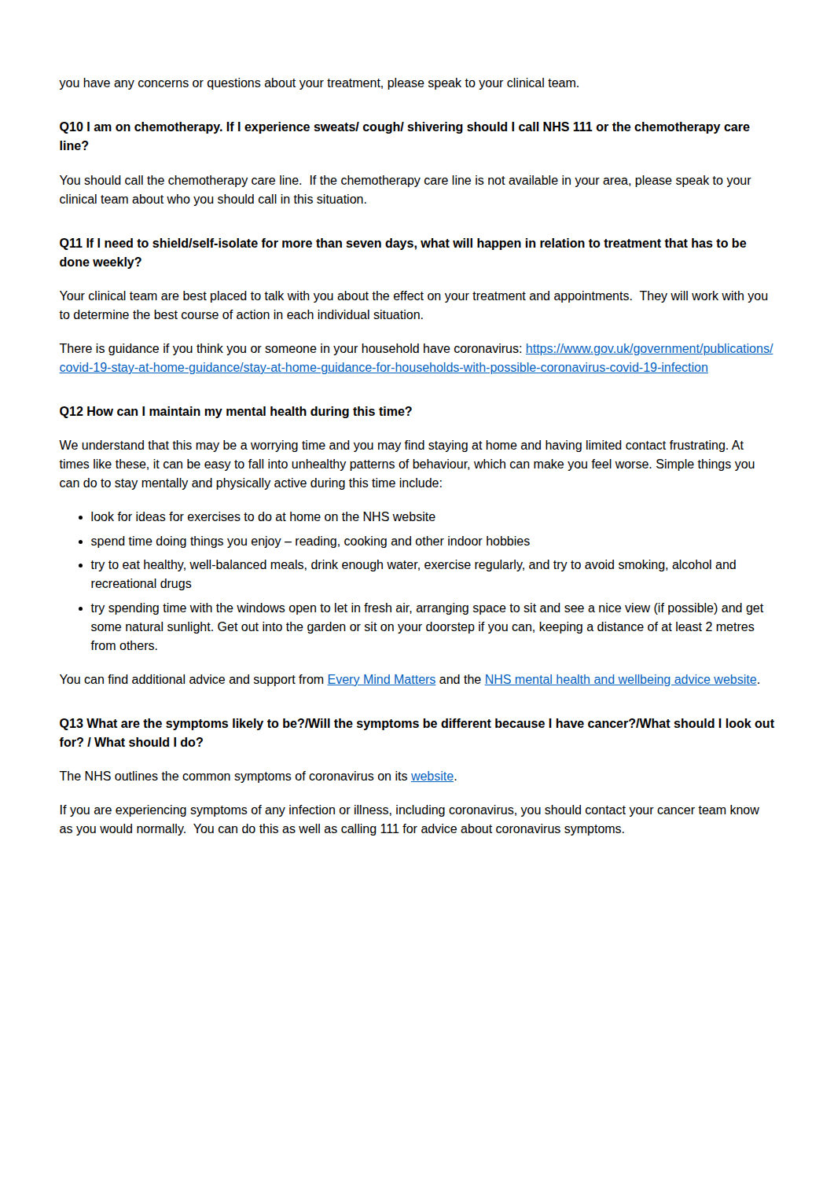you have any concerns or questions about your treatment, please speak to your clinical team.
Q10 I am on chemotherapy. If I experience sweats/ cough/ shivering should I call NHS 111 or the chemotherapy care line?
You should call the chemotherapy care line. If the chemotherapy care line is not available in your area, please speak to your clinical team about who you should call in this situation.
Q11 If I need to shield/self-isolate for more than seven days, what will happen in relation to treatment that has to be done weekly?
Your clinical team are best placed to talk with you about the effect on your treatment and appointments. They will work with you to determine the best course of action in each individual situation.
There is guidance if you think you or someone in your household have coronavirus: https://www.gov.uk/government/publications/covid-19-stay-at-home-guidance/stay-at-home-guidance-for-households-with-possible-coronavirus-covid-19-infection
Q12 How can I maintain my mental health during this time?
We understand that this may be a worrying time and you may find staying at home and having limited contact frustrating. At times like these, it can be easy to fall into unhealthy patterns of behaviour, which can make you feel worse. Simple things you can do to stay mentally and physically active during this time include:
look for ideas for exercises to do at home on the NHS website
spend time doing things you enjoy – reading, cooking and other indoor hobbies
try to eat healthy, well-balanced meals, drink enough water, exercise regularly, and try to avoid smoking, alcohol and recreational drugs
try spending time with the windows open to let in fresh air, arranging space to sit and see a nice view (if possible) and get some natural sunlight. Get out into the garden or sit on your doorstep if you can, keeping a distance of at least 2 metres from others.
You can find additional advice and support from Every Mind Matters and the NHS mental health and wellbeing advice website.
Q13 What are the symptoms likely to be?/Will the symptoms be different because I have cancer?/What should I look out for? / What should I do?
The NHS outlines the common symptoms of coronavirus on its website.
If you are experiencing symptoms of any infection or illness, including coronavirus, you should contact your cancer team know as you would normally. You can do this as well as calling 111 for advice about coronavirus symptoms.